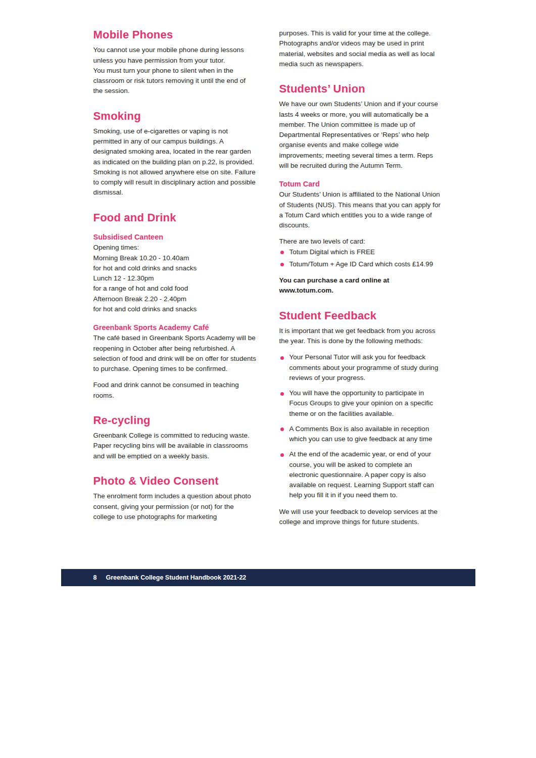Mobile Phones
You cannot use your mobile phone during lessons unless you have permission from your tutor.
You must turn your phone to silent when in the classroom or risk tutors removing it until the end of the session.
Smoking
Smoking, use of e-cigarettes or vaping is not permitted in any of our campus buildings. A designated smoking area, located in the rear garden as indicated on the building plan on p.22, is provided. Smoking is not allowed anywhere else on site. Failure to comply will result in disciplinary action and possible dismissal.
Food and Drink
Subsidised Canteen
Opening times:
Morning Break 10.20 - 10.40am
for hot and cold drinks and snacks
Lunch 12 - 12.30pm
for a range of hot and cold food
Afternoon Break 2.20 - 2.40pm
for hot and cold drinks and snacks
Greenbank Sports Academy Café
The café based in Greenbank Sports Academy will be reopening in October after being refurbished. A selection of food and drink will be on offer for students to purchase. Opening times to be confirmed.
Food and drink cannot be consumed in teaching rooms.
Re-cycling
Greenbank College is committed to reducing waste. Paper recycling bins will be available in classrooms and will be emptied on a weekly basis.
Photo & Video Consent
The enrolment form includes a question about photo consent, giving your permission (or not) for the college to use photographs for marketing
purposes. This is valid for your time at the college. Photographs and/or videos may be used in print material, websites and social media as well as local media such as newspapers.
Students’ Union
We have our own Students’ Union and if your course lasts 4 weeks or more, you will automatically be a member. The Union committee is made up of Departmental Representatives or ‘Reps’ who help organise events and make college wide improvements; meeting several times a term. Reps will be recruited during the Autumn Term.
Totum Card
Our Students’ Union is affiliated to the National Union of Students (NUS). This means that you can apply for a Totum Card which entitles you to a wide range of discounts.
There are two levels of card:
Totum Digital which is FREE
Totum/Totum + Age ID Card which costs £14.99
You can purchase a card online at www.totum.com.
Student Feedback
It is important that we get feedback from you across the year. This is done by the following methods:
Your Personal Tutor will ask you for feedback comments about your programme of study during reviews of your progress.
You will have the opportunity to participate in Focus Groups to give your opinion on a specific theme or on the facilities available.
A Comments Box is also available in reception which you can use to give feedback at any time
At the end of the academic year, or end of your course, you will be asked to complete an electronic questionnaire. A paper copy is also available on request. Learning Support staff can help you fill it in if you need them to.
We will use your feedback to develop services at the college and improve things for future students.
8 Greenbank College Student Handbook 2021-22